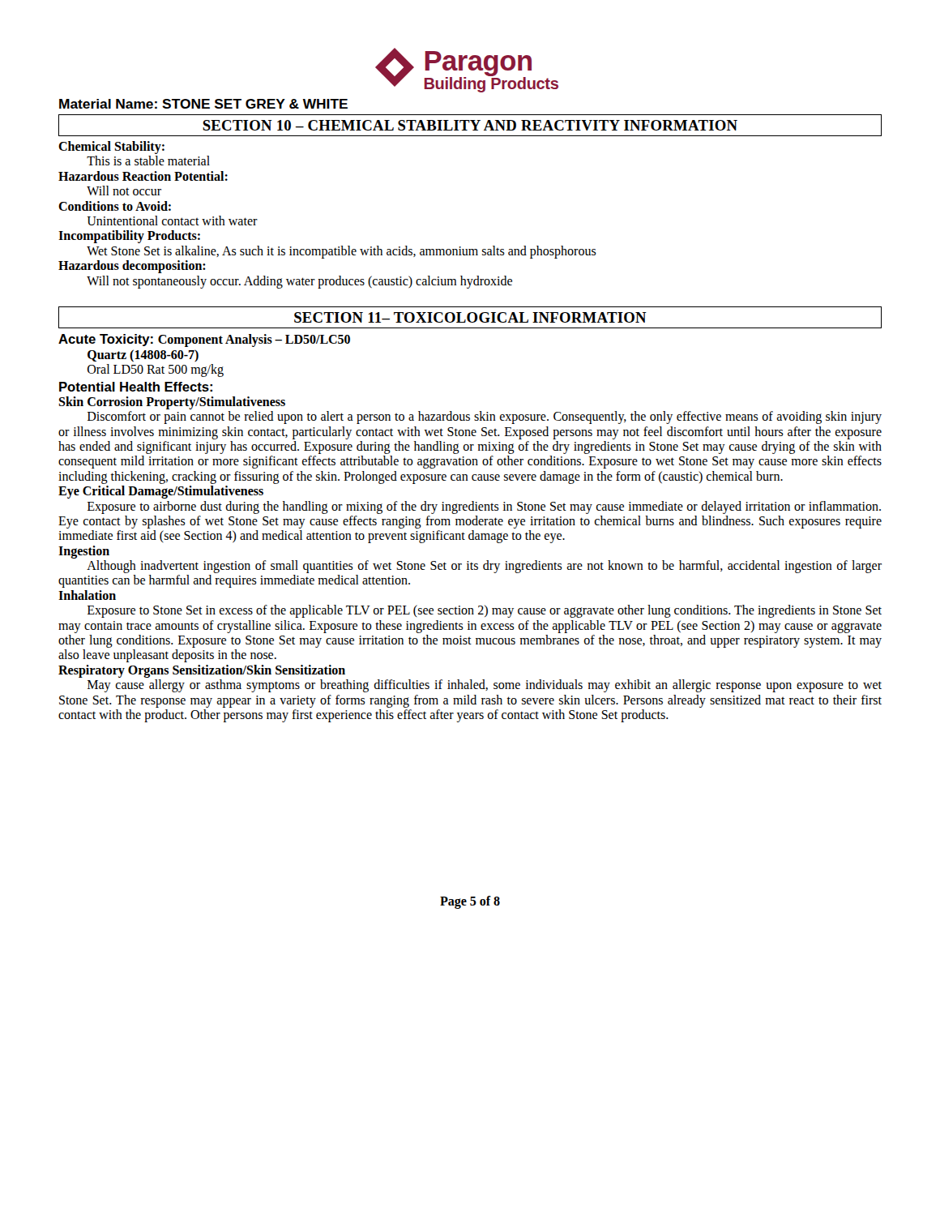Paragon
Building Products
Material Name: STONE SET GREY & WHITE
SECTION 10 – CHEMICAL STABILITY AND REACTIVITY INFORMATION
Chemical Stability:
This is a stable material
Hazardous Reaction Potential:
Will not occur
Conditions to Avoid:
Unintentional contact with water
Incompatibility Products:
Wet Stone Set is alkaline, As such it is incompatible with acids, ammonium salts and phosphorous
Hazardous decomposition:
Will not spontaneously occur. Adding water produces (caustic) calcium hydroxide
SECTION 11– TOXICOLOGICAL INFORMATION
Acute Toxicity: Component Analysis – LD50/LC50
Quartz (14808-60-7)
Oral LD50 Rat 500 mg/kg
Potential Health Effects:
Skin Corrosion Property/Stimulativeness
Discomfort or pain cannot be relied upon to alert a person to a hazardous skin exposure. Consequently, the only effective means of avoiding skin injury or illness involves minimizing skin contact, particularly contact with wet Stone Set. Exposed persons may not feel discomfort until hours after the exposure has ended and significant injury has occurred. Exposure during the handling or mixing of the dry ingredients in Stone Set may cause drying of the skin with consequent mild irritation or more significant effects attributable to aggravation of other conditions. Exposure to wet Stone Set may cause more skin effects including thickening, cracking or fissuring of the skin. Prolonged exposure can cause severe damage in the form of (caustic) chemical burn.
Eye Critical Damage/Stimulativeness
Exposure to airborne dust during the handling or mixing of the dry ingredients in Stone Set may cause immediate or delayed irritation or inflammation. Eye contact by splashes of wet Stone Set may cause effects ranging from moderate eye irritation to chemical burns and blindness. Such exposures require immediate first aid (see Section 4) and medical attention to prevent significant damage to the eye.
Ingestion
Although inadvertent ingestion of small quantities of wet Stone Set or its dry ingredients are not known to be harmful, accidental ingestion of larger quantities can be harmful and requires immediate medical attention.
Inhalation
Exposure to Stone Set in excess of the applicable TLV or PEL (see section 2) may cause or aggravate other lung conditions. The ingredients in Stone Set may contain trace amounts of crystalline silica. Exposure to these ingredients in excess of the applicable TLV or PEL (see Section 2) may cause or aggravate other lung conditions. Exposure to Stone Set may cause irritation to the moist mucous membranes of the nose, throat, and upper respiratory system. It may also leave unpleasant deposits in the nose.
Respiratory Organs Sensitization/Skin Sensitization
May cause allergy or asthma symptoms or breathing difficulties if inhaled, some individuals may exhibit an allergic response upon exposure to wet Stone Set. The response may appear in a variety of forms ranging from a mild rash to severe skin ulcers. Persons already sensitized mat react to their first contact with the product. Other persons may first experience this effect after years of contact with Stone Set products.
Page 5 of 8